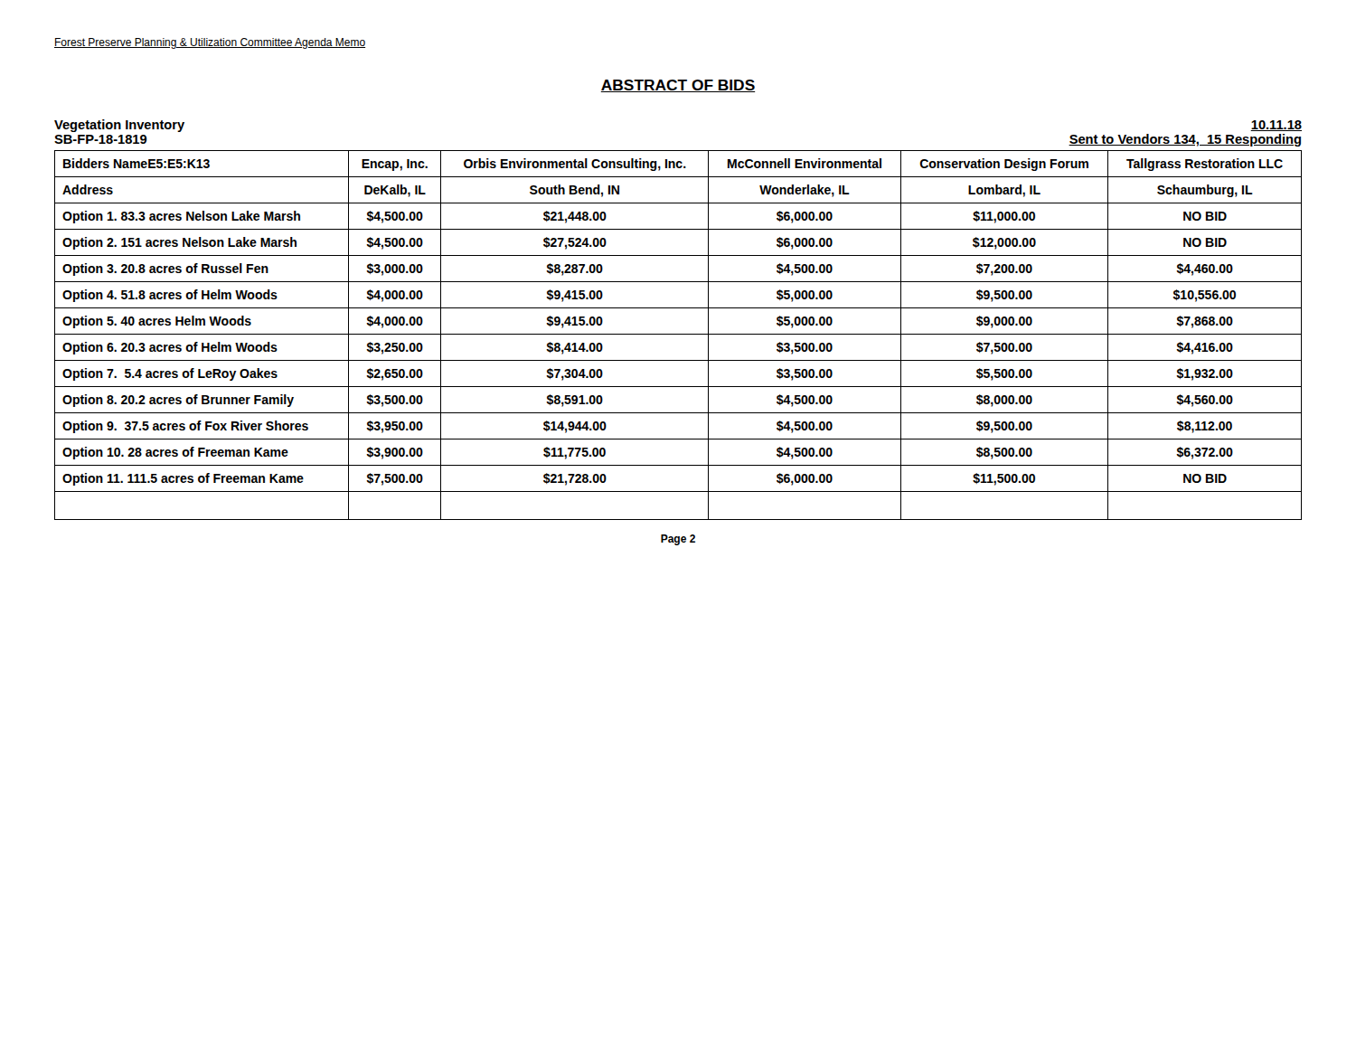Forest Preserve Planning & Utilization Committee Agenda Memo
ABSTRACT OF BIDS
| Vegetation Inventory | 10.11.18 |
| SB-FP-18-1819 | Sent to Vendors 134, 15 Responding |
| Bidders NameE5:E5:K13 | Encap, Inc. | Orbis Environmental Consulting, Inc. | McConnell Environmental | Conservation Design Forum | Tallgrass Restoration LLC |
| --- | --- | --- | --- | --- | --- |
| Address | DeKalb, IL | South Bend, IN | Wonderlake, IL | Lombard, IL | Schaumburg, IL |
| Option 1. 83.3 acres Nelson Lake Marsh | $4,500.00 | $21,448.00 | $6,000.00 | $11,000.00 | NO BID |
| Option 2. 151 acres Nelson Lake Marsh | $4,500.00 | $27,524.00 | $6,000.00 | $12,000.00 | NO BID |
| Option 3. 20.8 acres of Russel Fen | $3,000.00 | $8,287.00 | $4,500.00 | $7,200.00 | $4,460.00 |
| Option 4. 51.8 acres of Helm Woods | $4,000.00 | $9,415.00 | $5,000.00 | $9,500.00 | $10,556.00 |
| Option 5. 40 acres Helm Woods | $4,000.00 | $9,415.00 | $5,000.00 | $9,000.00 | $7,868.00 |
| Option 6. 20.3 acres of Helm Woods | $3,250.00 | $8,414.00 | $3,500.00 | $7,500.00 | $4,416.00 |
| Option 7. 5.4 acres of LeRoy Oakes | $2,650.00 | $7,304.00 | $3,500.00 | $5,500.00 | $1,932.00 |
| Option 8. 20.2 acres of Brunner Family | $3,500.00 | $8,591.00 | $4,500.00 | $8,000.00 | $4,560.00 |
| Option 9. 37.5 acres of Fox River Shores | $3,950.00 | $14,944.00 | $4,500.00 | $9,500.00 | $8,112.00 |
| Option 10. 28 acres of Freeman Kame | $3,900.00 | $11,775.00 | $4,500.00 | $8,500.00 | $6,372.00 |
| Option 11. 111.5 acres of Freeman Kame | $7,500.00 | $21,728.00 | $6,000.00 | $11,500.00 | NO BID |
Page 2